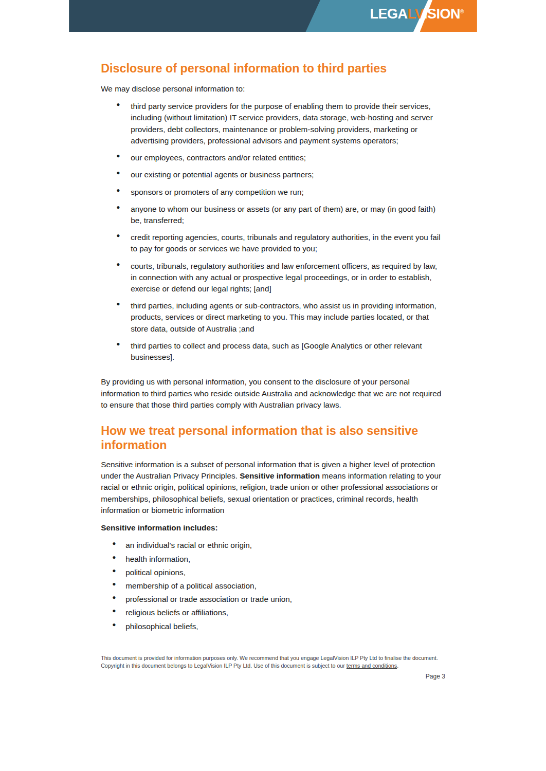LEGALVISION®
Disclosure of personal information to third parties
We may disclose personal information to:
third party service providers for the purpose of enabling them to provide their services, including (without limitation) IT service providers, data storage, web-hosting and server providers, debt collectors, maintenance or problem-solving providers, marketing or advertising providers, professional advisors and payment systems operators;
our employees, contractors and/or related entities;
our existing or potential agents or business partners;
sponsors or promoters of any competition we run;
anyone to whom our business or assets (or any part of them) are, or may (in good faith) be, transferred;
credit reporting agencies, courts, tribunals and regulatory authorities, in the event you fail to pay for goods or services we have provided to you;
courts, tribunals, regulatory authorities and law enforcement officers, as required by law, in connection with any actual or prospective legal proceedings, or in order to establish, exercise or defend our legal rights; [and]
third parties, including agents or sub-contractors, who assist us in providing information, products, services or direct marketing to you. This may include parties located, or that store data, outside of Australia ;and
third parties to collect and process data, such as [Google Analytics or other relevant businesses].
By providing us with personal information, you consent to the disclosure of your personal information to third parties who reside outside Australia and acknowledge that we are not required to ensure that those third parties comply with Australian privacy laws.
How we treat personal information that is also sensitive information
Sensitive information is a subset of personal information that is given a higher level of protection under the Australian Privacy Principles. Sensitive information means information relating to your racial or ethnic origin, political opinions, religion, trade union or other professional associations or memberships, philosophical beliefs, sexual orientation or practices, criminal records, health information or biometric information
Sensitive information includes:
an individual’s racial or ethnic origin,
health information,
political opinions,
membership of a political association,
professional or trade association or trade union,
religious beliefs or affiliations,
philosophical beliefs,
This document is provided for information purposes only. We recommend that you engage LegalVision ILP Pty Ltd to finalise the document. Copyright in this document belongs to LegalVision ILP Pty Ltd. Use of this document is subject to our terms and conditions.
Page 3